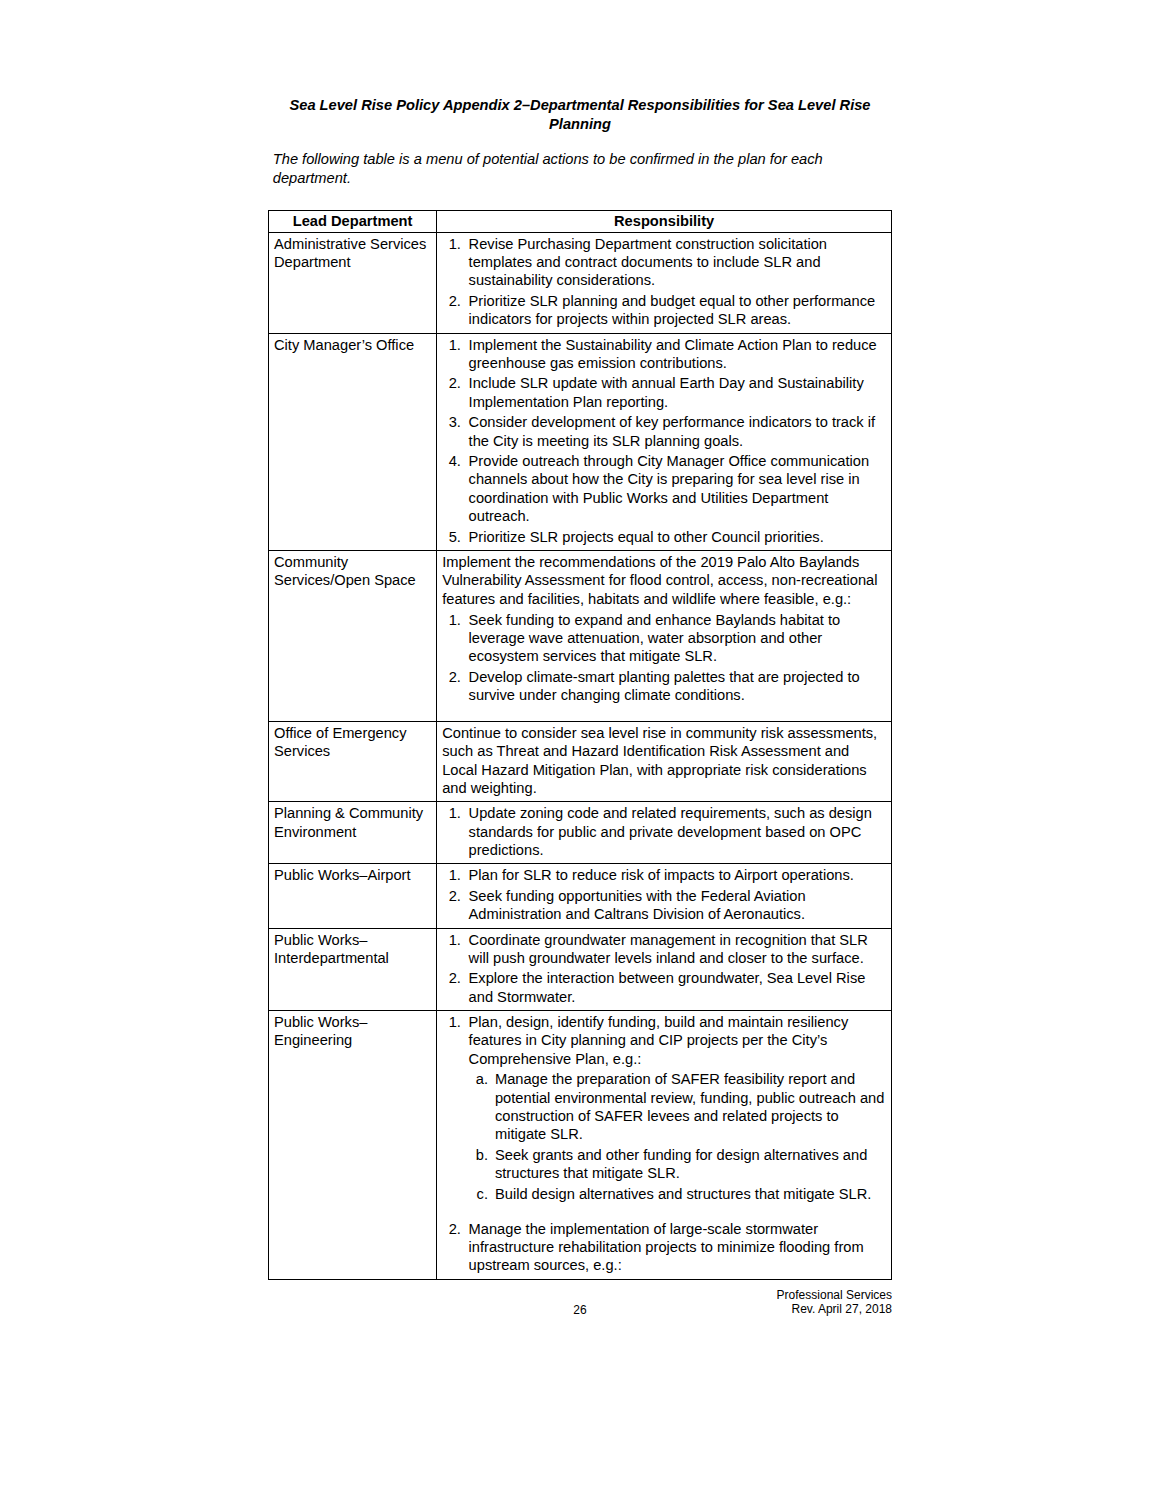Sea Level Rise Policy Appendix 2–Departmental Responsibilities for Sea Level Rise Planning
The following table is a menu of potential actions to be confirmed in the plan for each department.
| Lead Department | Responsibility |
| --- | --- |
| Administrative Services Department | Revise Purchasing Department construction solicitation templates and contract documents to include SLR and sustainability considerations. Prioritize SLR planning and budget equal to other performance indicators for projects within projected SLR areas. |
| City Manager’s Office | Implement the Sustainability and Climate Action Plan to reduce greenhouse gas emission contributions. Include SLR update with annual Earth Day and Sustainability Implementation Plan reporting. Consider development of key performance indicators to track if the City is meeting its SLR planning goals. Provide outreach through City Manager Office communication channels about how the City is preparing for sea level rise in coordination with Public Works and Utilities Department outreach. Prioritize SLR projects equal to other Council priorities. |
| Community Services/Open Space | Implement the recommendations of the 2019 Palo Alto Baylands Vulnerability Assessment for flood control, access, non-recreational features and facilities, habitats and wildlife where feasible, e.g.: Seek funding to expand and enhance Baylands habitat to leverage wave attenuation, water absorption and other ecosystem services that mitigate SLR. Develop climate-smart planting palettes that are projected to survive under changing climate conditions. |
| Office of Emergency Services | Continue to consider sea level rise in community risk assessments, such as Threat and Hazard Identification Risk Assessment and Local Hazard Mitigation Plan, with appropriate risk considerations and weighting. |
| Planning & Community Environment | Update zoning code and related requirements, such as design standards for public and private development based on OPC predictions. |
| Public Works–Airport | Plan for SLR to reduce risk of impacts to Airport operations. Seek funding opportunities with the Federal Aviation Administration and Caltrans Division of Aeronautics. |
| Public Works–Interdepartmental | Coordinate groundwater management in recognition that SLR will push groundwater levels inland and closer to the surface. Explore the interaction between groundwater, Sea Level Rise and Stormwater. |
| Public Works– Engineering | Plan, design, identify funding, build and maintain resiliency features in City planning and CIP projects per the City’s Comprehensive Plan, e.g.: Manage the preparation of SAFER feasibility report and potential environmental review, funding, public outreach and construction of SAFER levees and related projects to mitigate SLR. Seek grants and other funding for design alternatives and structures that mitigate SLR. Build design alternatives and structures that mitigate SLR. Manage the implementation of large-scale stormwater infrastructure rehabilitation projects to minimize flooding from upstream sources, e.g.: |
Professional Services
Rev. April 27, 2018
26